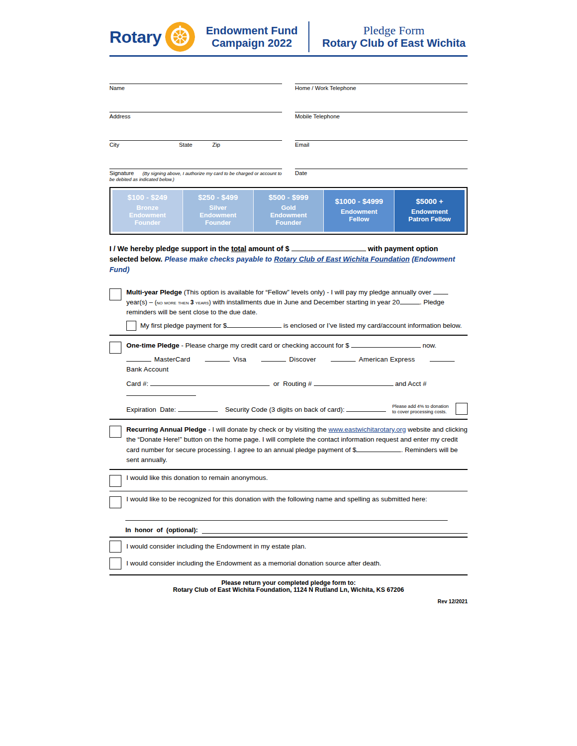Rotary
Endowment Fund
Campaign 2022
Pledge Form
Rotary Club of East Wichita
Name
Home / Work Telephone
Address
Mobile Telephone
City State Zip
Email
Signature (By signing above, I authorize my card to be charged or account to be debited as indicated below.)
Date
| $100 - $249 Bronze Endowment Founder | $250 - $499 Silver Endowment Founder | $500 - $999 Gold Endowment Founder | $1000 - $4999 Endowment Fellow | $5000 + Endowment Patron Fellow |
I / We hereby pledge support in the total amount of $ with payment option selected below. Please make checks payable to Rotary Club of East Wichita Foundation (Endowment Fund)
Multi-year Pledge (This option is available for “Fellow” levels only) - I will pay my pledge annually over year(s) – (no more then 3 years) with installments due in June and December starting in year 20 . Pledge reminders will be sent close to the due date.
My first pledge payment for $ is enclosed or I’ve listed my card/account information below.
One-time Pledge - Please charge my credit card or checking account for $ now.
MasterCard Visa Discover American Express Bank Account
Card #: or Routing # and Acct #
Expiration Date: Security Code (3 digits on back of card):
Please add 4% to donation
to cover processing costs.
Recurring Annual Pledge - I will donate by check or by visiting the www.eastwichitarotary.org website and clicking the “Donate Here!” button on the home page. I will complete the contact information request and enter my credit card number for secure processing. I agree to an annual pledge payment of $ . Reminders will be sent annually.
I would like this donation to remain anonymous.
I would like to be recognized for this donation with the following name and spelling as submitted here:
In honor of (optional):
I would consider including the Endowment in my estate plan.
I would consider including the Endowment as a memorial donation source after death.
Please return your completed pledge form to:
Rotary Club of East Wichita Foundation, 1124 N Rutland Ln, Wichita, KS 67206
Rev 12/2021